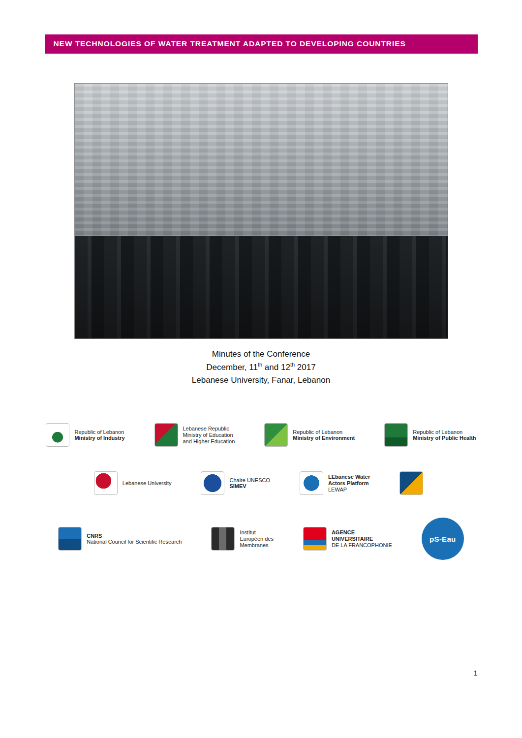New Technologies of Water Treatment Adapted to Developing Countries
Minutes of the Conference
December, 11th and 12th 2017
Lebanese University, Fanar, Lebanon
Republic of Lebanon
Ministry of Industry
Lebanese Republic
Ministry of Education
and Higher Education
Republic of Lebanon
Ministry of Environment
Republic of Lebanon
Ministry of Public Health
Lebanese University
Chaire UNESCO
SIMEV
LEbanese Water
Actors Platform
LEWAP
CNRS
National Council for Scientific Research
Institut
Européen des
Membranes
AGENCE
UNIVERSITAIRE
DE LA FRANCOPHONIE
pS-Eau
1